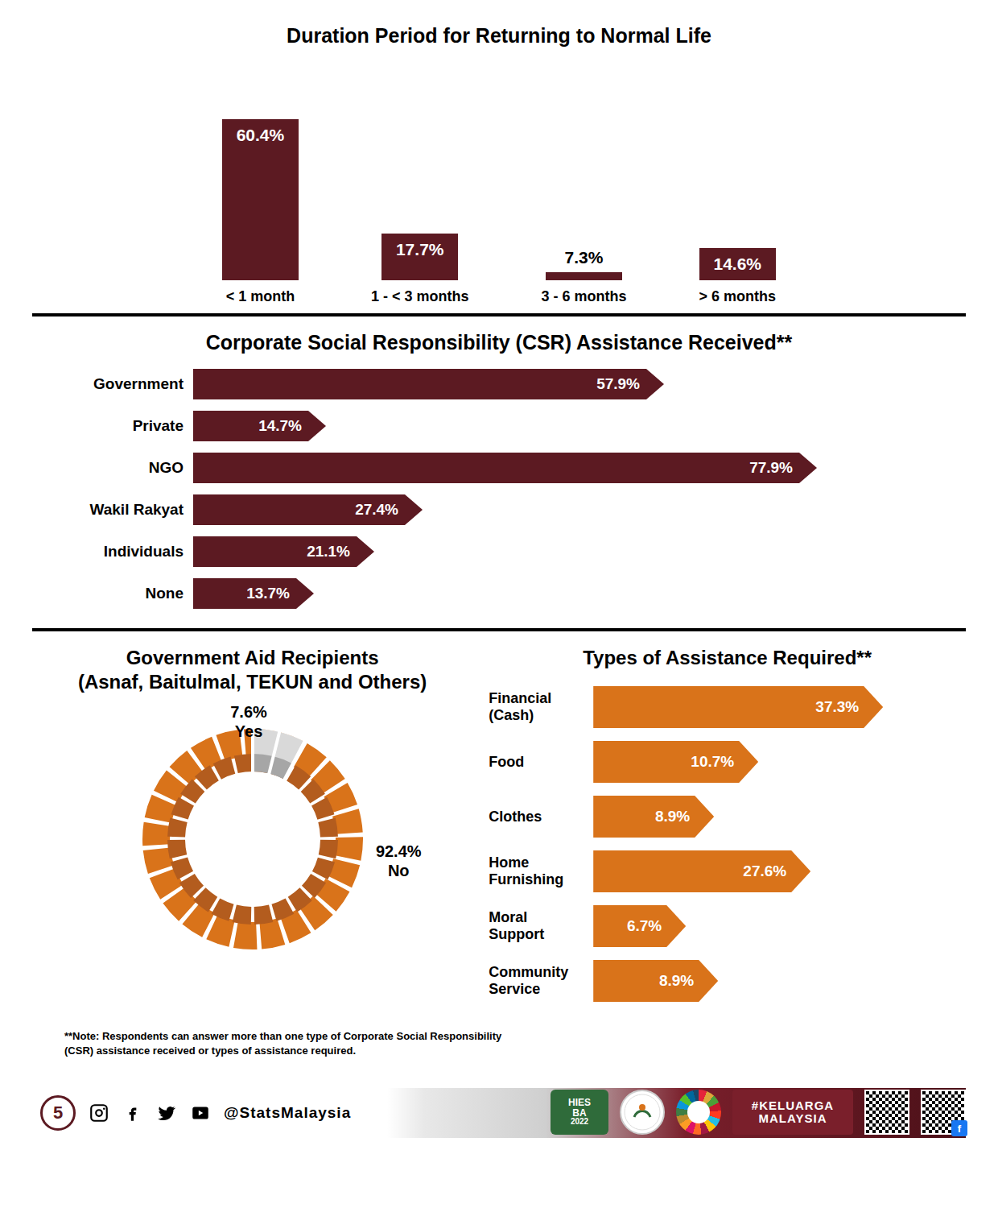Duration Period for Returning to Normal Life
60.4%
< 1 month
17.7%
1 - < 3 months
7.3%
3 - 6 months
14.6%
> 6 months
Corporate Social Responsibility (CSR) Assistance Received**
Government
57.9%
Private
14.7%
NGO
77.9%
Wakil Rakyat
27.4%
Individuals
21.1%
None
13.7%
Government Aid Recipients
(Asnaf, Baitulmal, TEKUN and Others)
7.6%
Yes
92.4%
No
Types of Assistance Required**
Financial
(Cash)
37.3%
Food
10.7%
Clothes
8.9%
Home
Furnishing
27.6%
Moral
Support
6.7%
Community
Service
8.9%
**Note: Respondents can answer more than one type of Corporate Social Responsibility (CSR) assistance received or types of assistance required.
5
@Stats Malaysia
HIES BA 2022
#KELUARGA MALAYSIA
f